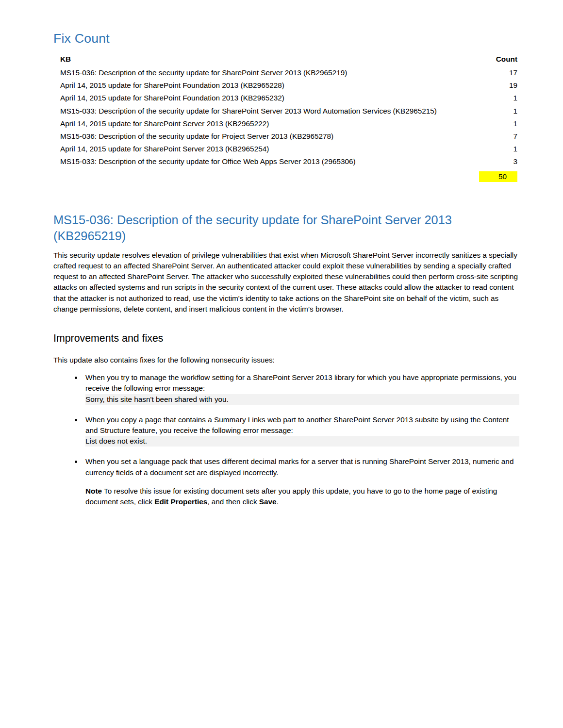Fix Count
| KB | Count |
| --- | --- |
| MS15-036: Description of the security update for SharePoint Server 2013 (KB2965219) | 17 |
| April 14, 2015 update for SharePoint Foundation 2013 (KB2965228) | 19 |
| April 14, 2015 update for SharePoint Foundation 2013 (KB2965232) | 1 |
| MS15-033: Description of the security update for SharePoint Server 2013 Word Automation Services (KB2965215) | 1 |
| April 14, 2015 update for SharePoint Server 2013 (KB2965222) | 1 |
| MS15-036: Description of the security update for Project Server 2013 (KB2965278) | 7 |
| April 14, 2015 update for SharePoint Server 2013 (KB2965254) | 1 |
| MS15-033: Description of the security update for Office Web Apps Server 2013 (2965306) | 3 |
| | 50 |
MS15-036: Description of the security update for SharePoint Server 2013 (KB2965219)
This security update resolves elevation of privilege vulnerabilities that exist when Microsoft SharePoint Server incorrectly sanitizes a specially crafted request to an affected SharePoint Server. An authenticated attacker could exploit these vulnerabilities by sending a specially crafted request to an affected SharePoint Server. The attacker who successfully exploited these vulnerabilities could then perform cross-site scripting attacks on affected systems and run scripts in the security context of the current user. These attacks could allow the attacker to read content that the attacker is not authorized to read, use the victim's identity to take actions on the SharePoint site on behalf of the victim, such as change permissions, delete content, and insert malicious content in the victim’s browser.
Improvements and fixes
This update also contains fixes for the following nonsecurity issues:
When you try to manage the workflow setting for a SharePoint Server 2013 library for which you have appropriate permissions, you receive the following error message:
Sorry, this site hasn't been shared with you.
When you copy a page that contains a Summary Links web part to another SharePoint Server 2013 subsite by using the Content and Structure feature, you receive the following error message:
List does not exist.
When you set a language pack that uses different decimal marks for a server that is running SharePoint Server 2013, numeric and currency fields of a document set are displayed incorrectly.
Note To resolve this issue for existing document sets after you apply this update, you have to go to the home page of existing document sets, click Edit Properties, and then click Save.